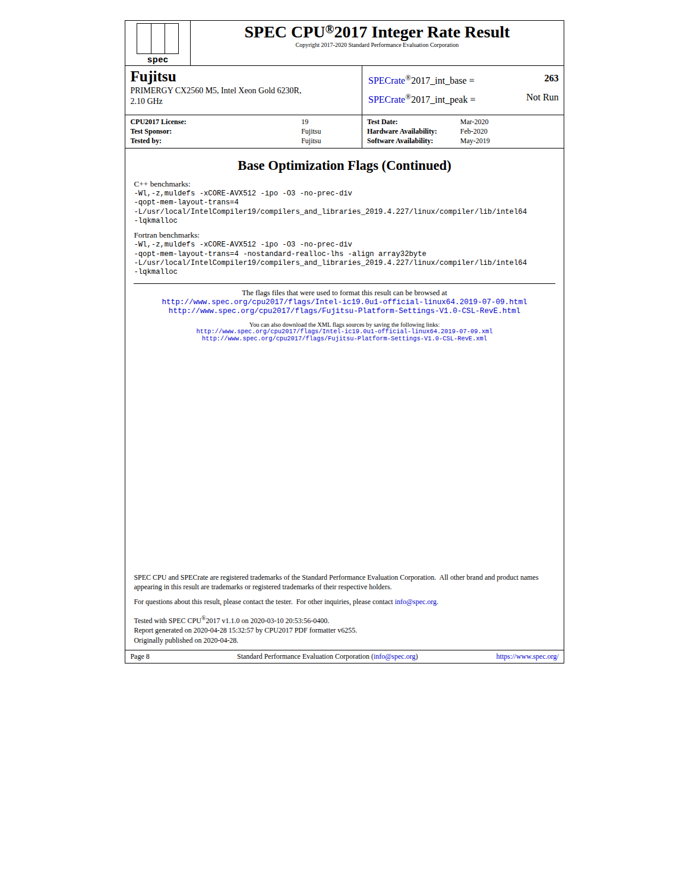spec
SPEC CPU®2017 Integer Rate Result
Copyright 2017-2020 Standard Performance Evaluation Corporation
Fujitsu
PRIMERGY CX2560 M5, Intel Xeon Gold 6230R,
2.10 GHz
263 SPECrate®2017_int_base =
Not Run SPECrate®2017_int_peak =
CPU2017 License:
19
Test Sponsor:
Fujitsu
Tested by:
Fujitsu
Test Date:
Mar-2020
Hardware Availability:
Feb-2020
Software Availability:
May-2019
Base Optimization Flags (Continued)
C++ benchmarks:
-Wl,-z,muldefs -xCORE-AVX512 -ipo -O3 -no-prec-div
-qopt-mem-layout-trans=4
-L/usr/local/IntelCompiler19/compilers_and_libraries_2019.4.227/linux/compiler/lib/intel64
-lqkmalloc
Fortran benchmarks:
-Wl,-z,muldefs -xCORE-AVX512 -ipo -O3 -no-prec-div
-qopt-mem-layout-trans=4 -nostandard-realloc-lhs -align array32byte
-L/usr/local/IntelCompiler19/compilers_and_libraries_2019.4.227/linux/compiler/lib/intel64
-lqkmalloc
The flags files that were used to format this result can be browsed at
http://www.spec.org/cpu2017/flags/Intel-ic19.0u1-official-linux64.2019-07-09.html http://www.spec.org/cpu2017/flags/Fujitsu-Platform-Settings-V1.0-CSL-RevE.html
You can also download the XML flags sources by saving the following links:
http://www.spec.org/cpu2017/flags/Intel-ic19.0u1-official-linux64.2019-07-09.xml http://www.spec.org/cpu2017/flags/Fujitsu-Platform-Settings-V1.0-CSL-RevE.xml
SPEC CPU and SPECrate are registered trademarks of the Standard Performance Evaluation Corporation. All other brand and product names appearing in this result are trademarks or registered trademarks of their respective holders.
For questions about this result, please contact the tester. For other inquiries, please contact info@spec.org.
Tested with SPEC CPU®2017 v1.1.0 on 2020-03-10 20:53:56-0400.
Report generated on 2020-04-28 15:32:57 by CPU2017 PDF formatter v6255.
Originally published on 2020-04-28.
Page 8
Standard Performance Evaluation Corporation (info@spec.org)
https://www.spec.org/